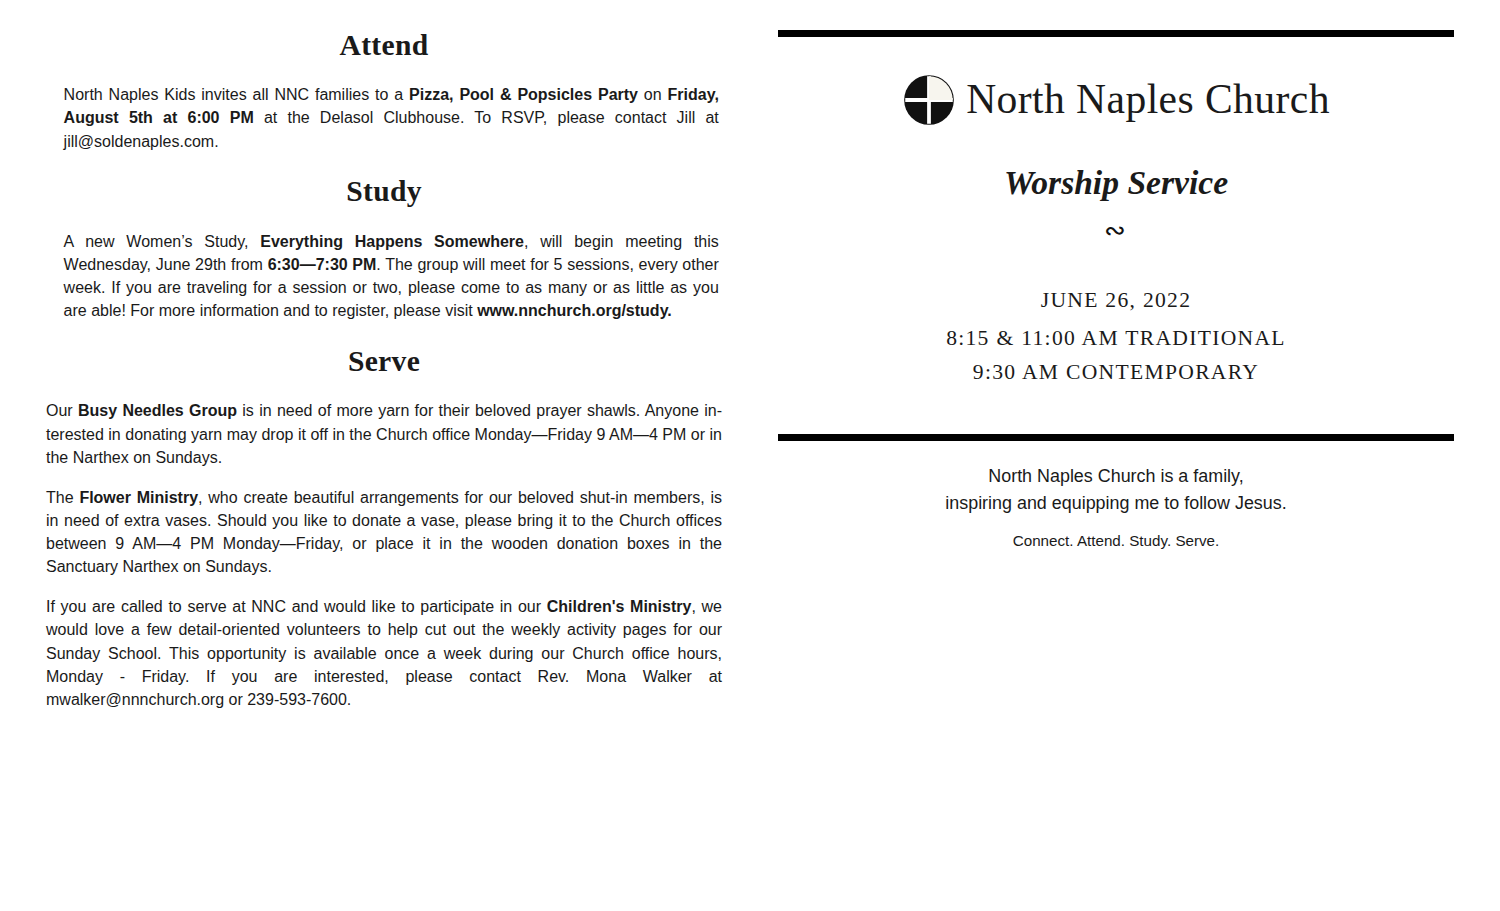Attend
North Naples Kids invites all NNC families to a Pizza, Pool & Popsicles Party on Friday, August 5th at 6:00 PM at the Delasol Clubhouse. To RSVP, please contact Jill at jill@soldenaples.com.
Study
A new Women’s Study, Everything Happens Somewhere, will begin meeting this Wednesday, June 29th from 6:30—7:30 PM. The group will meet for 5 sessions, every other week. If you are traveling for a session or two, please come to as many or as little as you are able! For more information and to register, please visit www.nnchurch.org/study.
Serve
Our Busy Needles Group is in need of more yarn for their beloved prayer shawls. Anyone interested in donating yarn may drop it off in the Church office Monday—Friday 9 AM—4 PM or in the Narthex on Sundays.
The Flower Ministry, who create beautiful arrangements for our beloved shut-in members, is in need of extra vases. Should you like to donate a vase, please bring it to the Church offices between 9 AM—4 PM Monday—Friday, or place it in the wooden donation boxes in the Sanctuary Narthex on Sundays.
If you are called to serve at NNC and would like to participate in our Children's Ministry, we would love a few detail-oriented volunteers to help cut out the weekly activity pages for our Sunday School. This opportunity is available once a week during our Church office hours, Monday - Friday. If you are interested, please contact Rev. Mona Walker at mwalker@nnnchurch.org or 239-593-7600.
North Naples Church
Worship Service
∾
JUNE 26, 2022 8:15 & 11:00 AM TRADITIONAL
9:30 AM CONTEMPORARY
North Naples Church is a family,
inspiring and equipping me to follow Jesus.
Connect. Attend. Study. Serve.